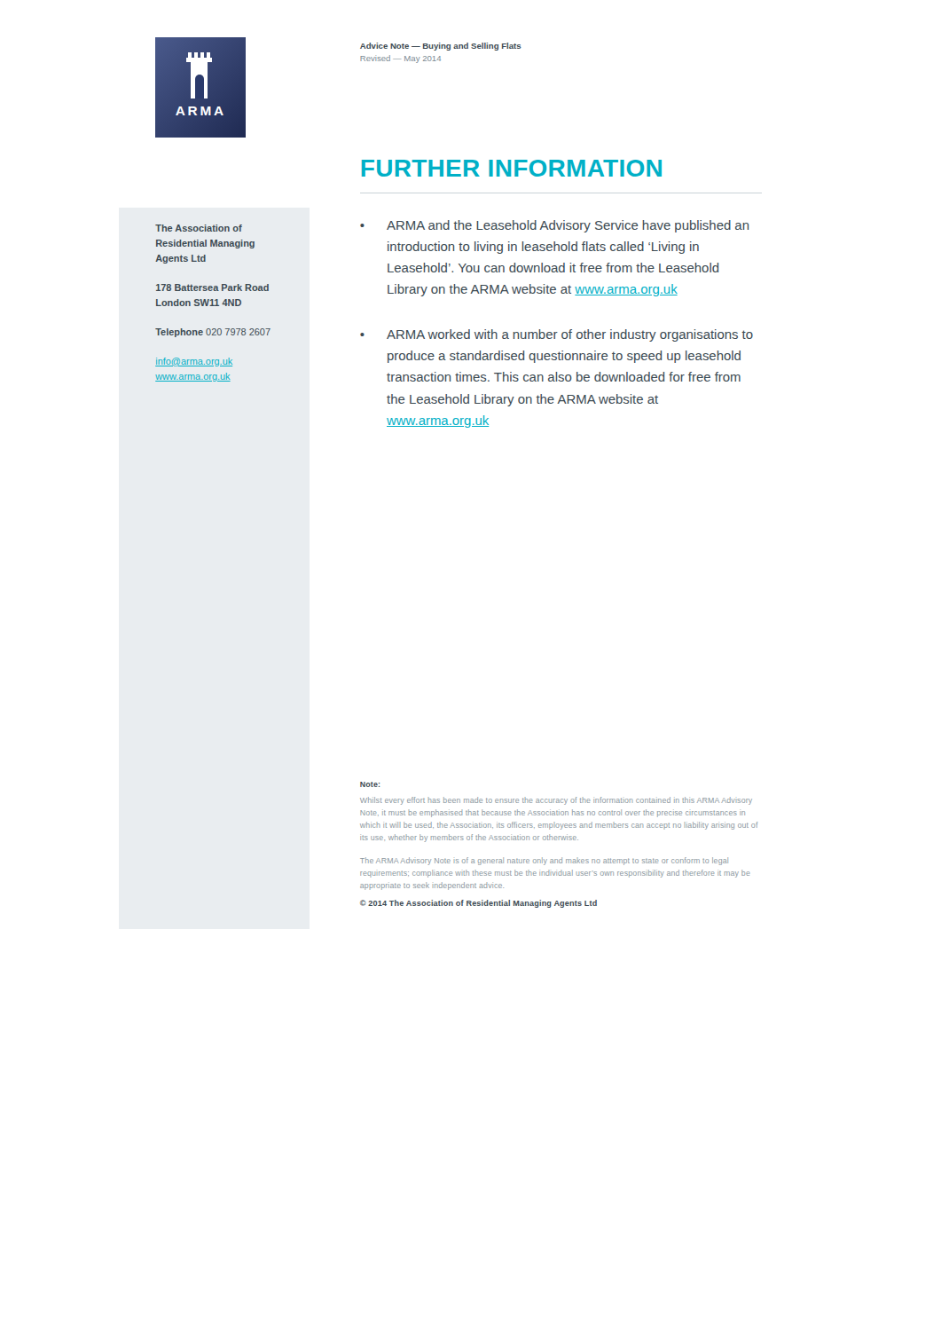ARMA
Advice Note — Buying and Selling Flats
Revised — May 2014
FURTHER INFORMATION
The Association of
Residential Managing
Agents Ltd
178 Battersea Park Road
London SW11 4ND
Telephone 020 7978 2607
info@arma.org.uk
www.arma.org.uk
ARMA and the Leasehold Advisory Service have published an introduction to living in leasehold flats called ‘Living in Leasehold’. You can download it free from the Leasehold Library on the ARMA website at www.arma.org.uk
ARMA worked with a number of other industry organisations to produce a standardised questionnaire to speed up leasehold transaction times. This can also be downloaded for free from the Leasehold Library on the ARMA website at www.arma.org.uk
Note:
Whilst every effort has been made to ensure the accuracy of the information contained in this ARMA Advisory Note, it must be emphasised that because the Association has no control over the precise circumstances in which it will be used, the Association, its officers, employees and members can accept no liability arising out of its use, whether by members of the Association or otherwise.
The ARMA Advisory Note is of a general nature only and makes no attempt to state or conform to legal requirements; compliance with these must be the individual user’s own responsibility and therefore it may be appropriate to seek independent advice.
© 2014 The Association of Residential Managing Agents Ltd